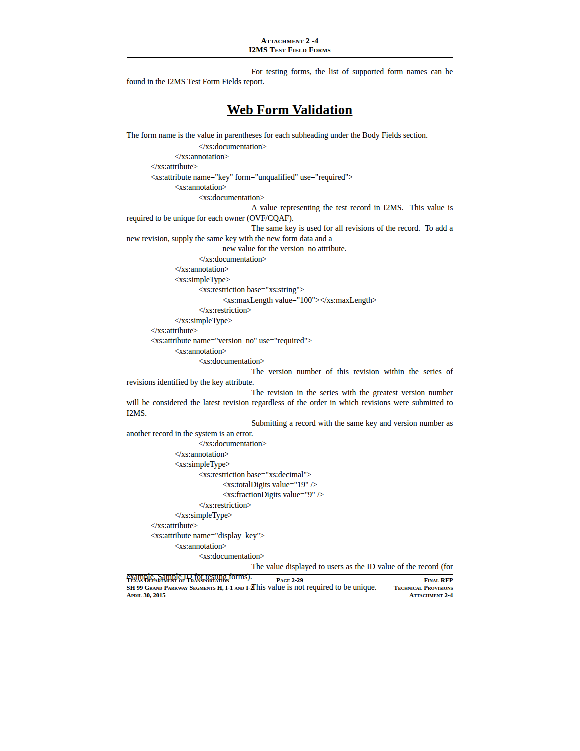Attachment 2 -4
I2MS Test Field Forms
For testing forms, the list of supported form names can be found in the I2MS Test Form Fields report.
Web Form Validation
The form name is the value in parentheses for each subheading under the Body Fields section.
</xs:documentation>
</xs:annotation>
</xs:attribute>
<xs:attribute name="key" form="unqualified" use="required">
<xs:annotation>
<xs:documentation>
A value representing the test record in I2MS. This value is required to be unique for each owner (OVF/CQAF).
The same key is used for all revisions of the record. To add a new revision, supply the same key with the new form data and a
new value for the version_no attribute.
</xs:documentation>
</xs:annotation>
<xs:simpleType>
<xs:restriction base="xs:string">
<xs:maxLength value="100"></xs:maxLength>
</xs:restriction>
</xs:simpleType>
</xs:attribute>
<xs:attribute name="version_no" use="required">
<xs:annotation>
<xs:documentation>
The version number of this revision within the series of revisions identified by the key attribute.
The revision in the series with the greatest version number will be considered the latest revision regardless of the order in which revisions were submitted to I2MS.
Submitting a record with the same key and version number as another record in the system is an error.
</xs:documentation>
</xs:annotation>
<xs:simpleType>
<xs:restriction base="xs:decimal">
<xs:totalDigits value="19" />
<xs:fractionDigits value="9" />
</xs:restriction>
</xs:simpleType>
</xs:attribute>
<xs:attribute name="display_key">
<xs:annotation>
<xs:documentation>
The value displayed to users as the ID value of the record (for example, Sample ID for testing forms).
This value is not required to be unique.
| Texas Department of Transportation | Page 2-29 | Final RFP |
| SH 99 Grand Parkway Segments H, I-1 and I-2 | | Technical Provisions |
| April 30, 2015 | | Attachment 2-4 |